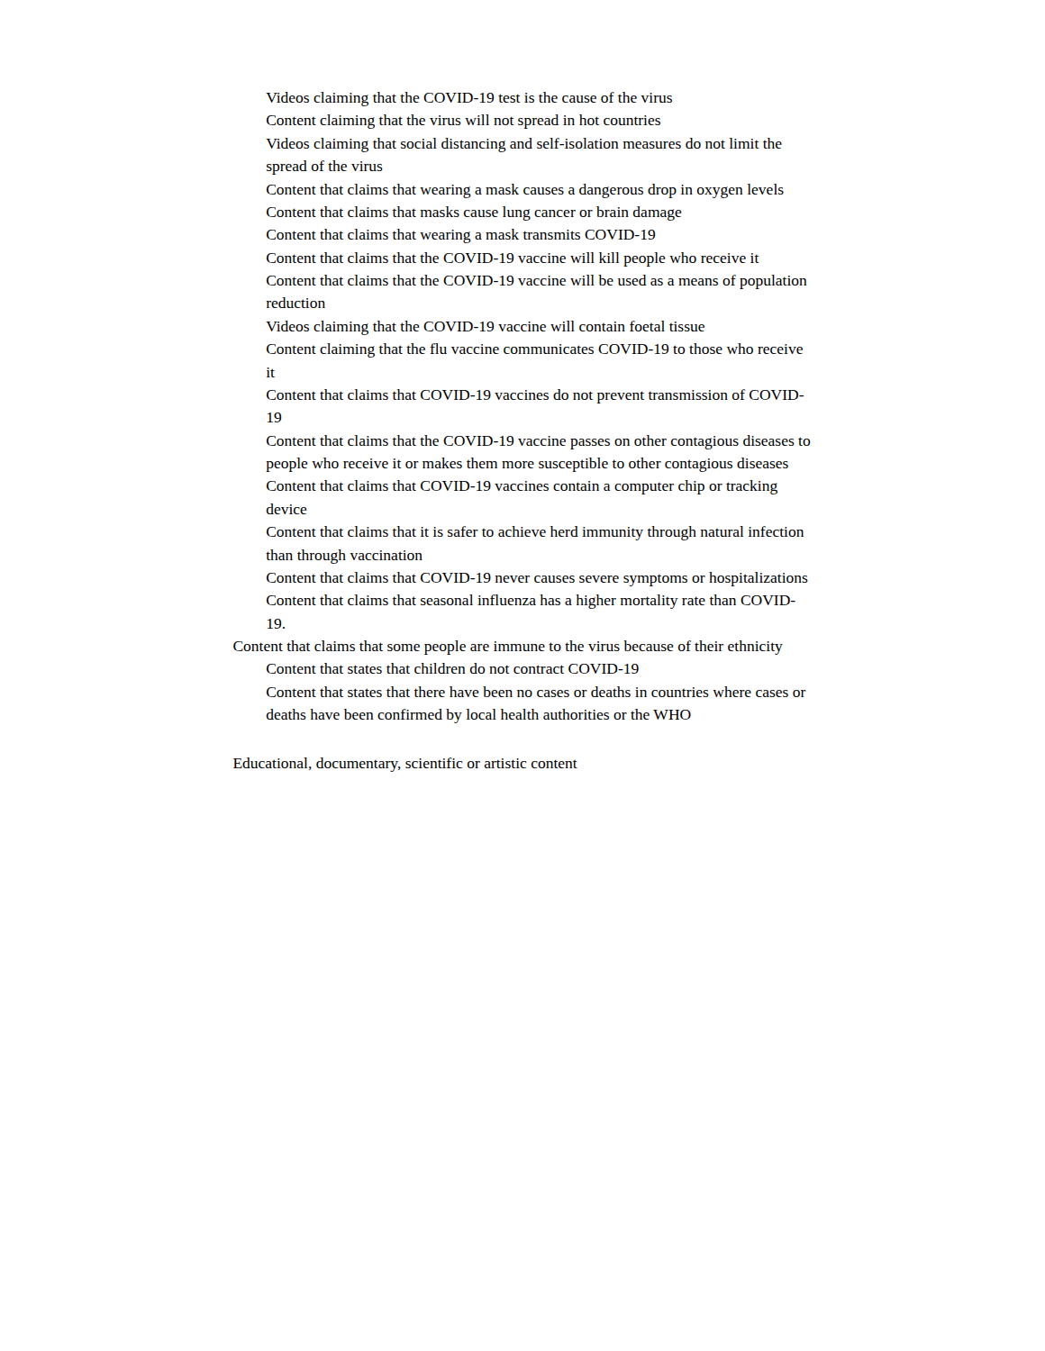Videos claiming that the COVID-19 test is the cause of the virus
Content claiming that the virus will not spread in hot countries
Videos claiming that social distancing and self-isolation measures do not limit the spread of the virus
Content that claims that wearing a mask causes a dangerous drop in oxygen levels
Content that claims that masks cause lung cancer or brain damage
Content that claims that wearing a mask transmits COVID-19
Content that claims that the COVID-19 vaccine will kill people who receive it
Content that claims that the COVID-19 vaccine will be used as a means of population reduction
Videos claiming that the COVID-19 vaccine will contain foetal tissue
Content claiming that the flu vaccine communicates COVID-19 to those who receive it
Content that claims that COVID-19 vaccines do not prevent transmission of COVID-19
Content that claims that the COVID-19 vaccine passes on other contagious diseases to people who receive it or makes them more susceptible to other contagious diseases
Content that claims that COVID-19 vaccines contain a computer chip or tracking device
Content that claims that it is safer to achieve herd immunity through natural infection than through vaccination
Content that claims that COVID-19 never causes severe symptoms or hospitalizations
Content that claims that seasonal influenza has a higher mortality rate than COVID-19.
Content that claims that some people are immune to the virus because of their ethnicity
Content that states that children do not contract COVID-19
Content that states that there have been no cases or deaths in countries where cases or deaths have been confirmed by local health authorities or the WHO
Educational, documentary, scientific or artistic content